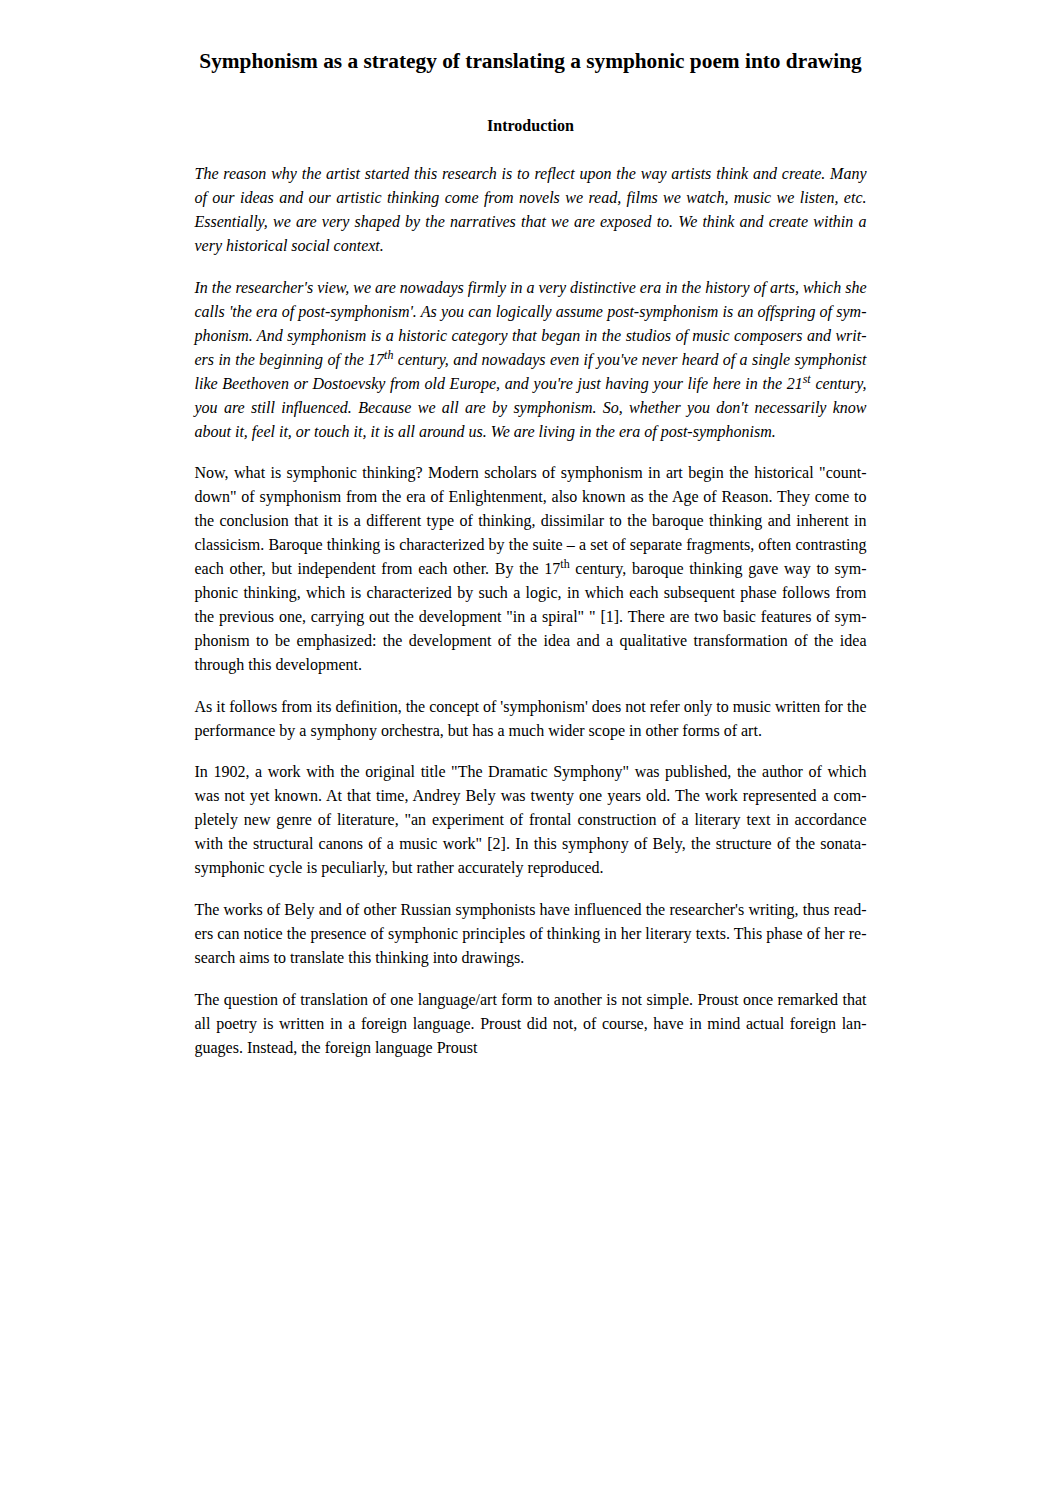Symphonism as a strategy of translating a symphonic poem into drawing
Introduction
The reason why the artist started this research is to reflect upon the way artists think and create. Many of our ideas and our artistic thinking come from novels we read, films we watch, music we listen, etc. Essentially, we are very shaped by the narratives that we are exposed to. We think and create within a very historical social context.
In the researcher's view, we are nowadays firmly in a very distinctive era in the history of arts, which she calls 'the era of post-symphonism'. As you can logically assume post-symphonism is an offspring of symphonism. And symphonism is a historic category that began in the studios of music composers and writers in the beginning of the 17th century, and nowadays even if you've never heard of a single symphonist like Beethoven or Dostoevsky from old Europe, and you're just having your life here in the 21st century, you are still influenced. Because we all are by symphonism. So, whether you don't necessarily know about it, feel it, or touch it, it is all around us. We are living in the era of post-symphonism.
Now, what is symphonic thinking? Modern scholars of symphonism in art begin the historical "countdown" of symphonism from the era of Enlightenment, also known as the Age of Reason. They come to the conclusion that it is a different type of thinking, dissimilar to the baroque thinking and inherent in classicism. Baroque thinking is characterized by the suite – a set of separate fragments, often contrasting each other, but independent from each other. By the 17th century, baroque thinking gave way to symphonic thinking, which is characterized by such a logic, in which each subsequent phase follows from the previous one, carrying out the development "in a spiral" " [1]. There are two basic features of symphonism to be emphasized: the development of the idea and a qualitative transformation of the idea through this development.
As it follows from its definition, the concept of 'symphonism' does not refer only to music written for the performance by a symphony orchestra, but has a much wider scope in other forms of art.
In 1902, a work with the original title "The Dramatic Symphony" was published, the author of which was not yet known. At that time, Andrey Bely was twenty one years old. The work represented a completely new genre of literature, "an experiment of frontal construction of a literary text in accordance with the structural canons of a music work" [2]. In this symphony of Bely, the structure of the sonata-symphonic cycle is peculiarly, but rather accurately reproduced.
The works of Bely and of other Russian symphonists have influenced the researcher's writing, thus readers can notice the presence of symphonic principles of thinking in her literary texts. This phase of her research aims to translate this thinking into drawings.
The question of translation of one language/art form to another is not simple. Proust once remarked that all poetry is written in a foreign language. Proust did not, of course, have in mind actual foreign languages. Instead, the foreign language Proust